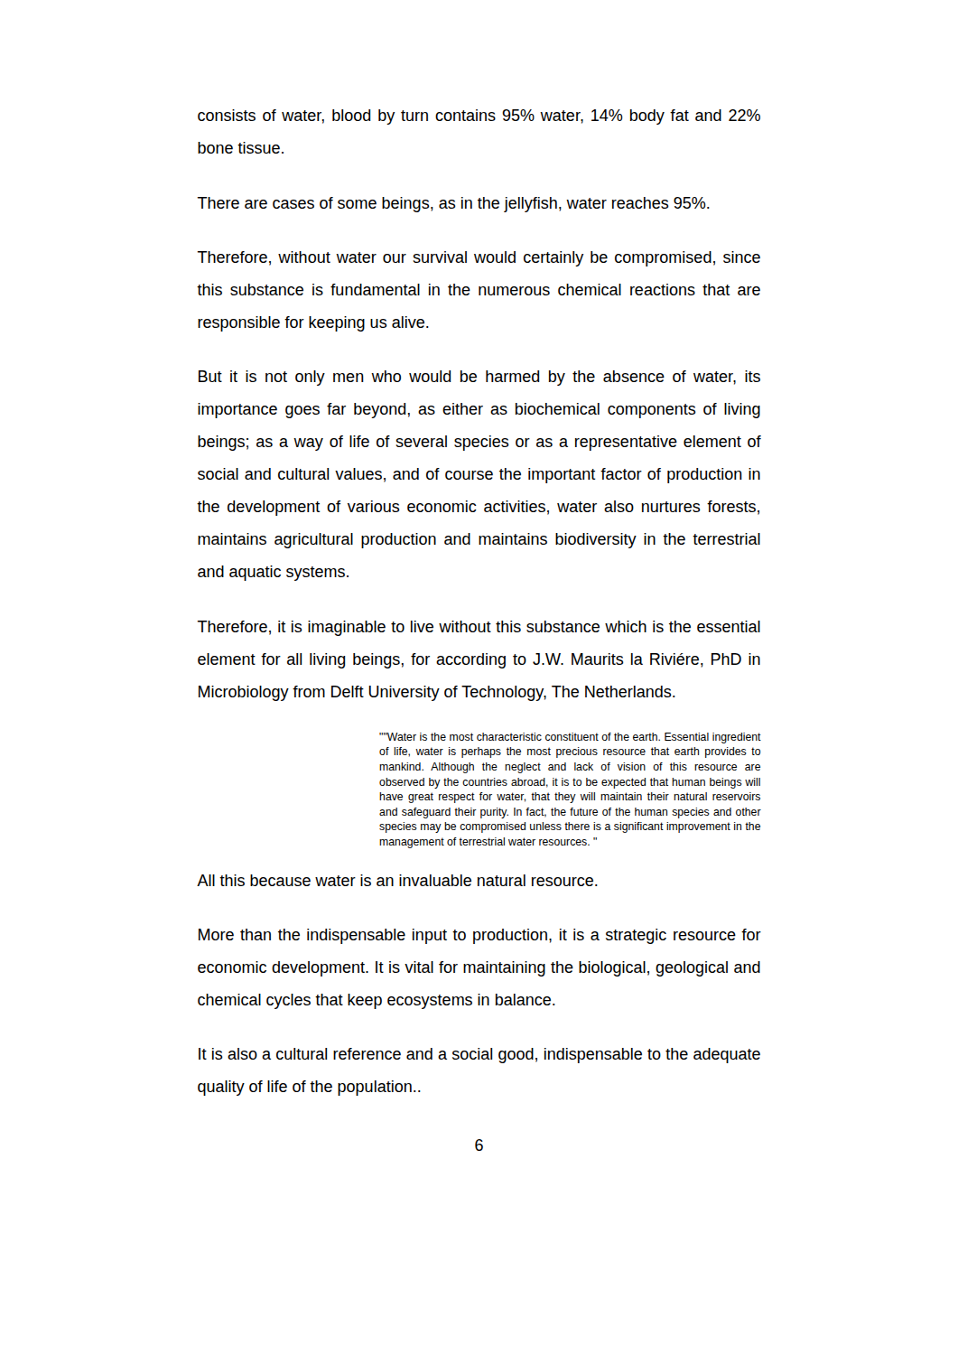consists of water, blood by turn contains 95% water, 14% body fat and 22% bone tissue.
There are cases of some beings, as in the jellyfish, water reaches 95%.
Therefore, without water our survival would certainly be compromised, since this substance is fundamental in the numerous chemical reactions that are responsible for keeping us alive.
But it is not only men who would be harmed by the absence of water, its importance goes far beyond, as either as biochemical components of living beings; as a way of life of several species or as a representative element of social and cultural values, and of course the important factor of production in the development of various economic activities, water also nurtures forests, maintains agricultural production and maintains biodiversity in the terrestrial and aquatic systems.
Therefore, it is imaginable to live without this substance which is the essential element for all living beings, for according to J.W. Maurits la Riviére, PhD in Microbiology from Delft University of Technology, The Netherlands.
""Water is the most characteristic constituent of the earth. Essential ingredient of life, water is perhaps the most precious resource that earth provides to mankind. Although the neglect and lack of vision of this resource are observed by the countries abroad, it is to be expected that human beings will have great respect for water, that they will maintain their natural reservoirs and safeguard their purity. In fact, the future of the human species and other species may be compromised unless there is a significant improvement in the management of terrestrial water resources. "
All this because water is an invaluable natural resource.
More than the indispensable input to production, it is a strategic resource for economic development. It is vital for maintaining the biological, geological and chemical cycles that keep ecosystems in balance.
It is also a cultural reference and a social good, indispensable to the adequate quality of life of the population..
6